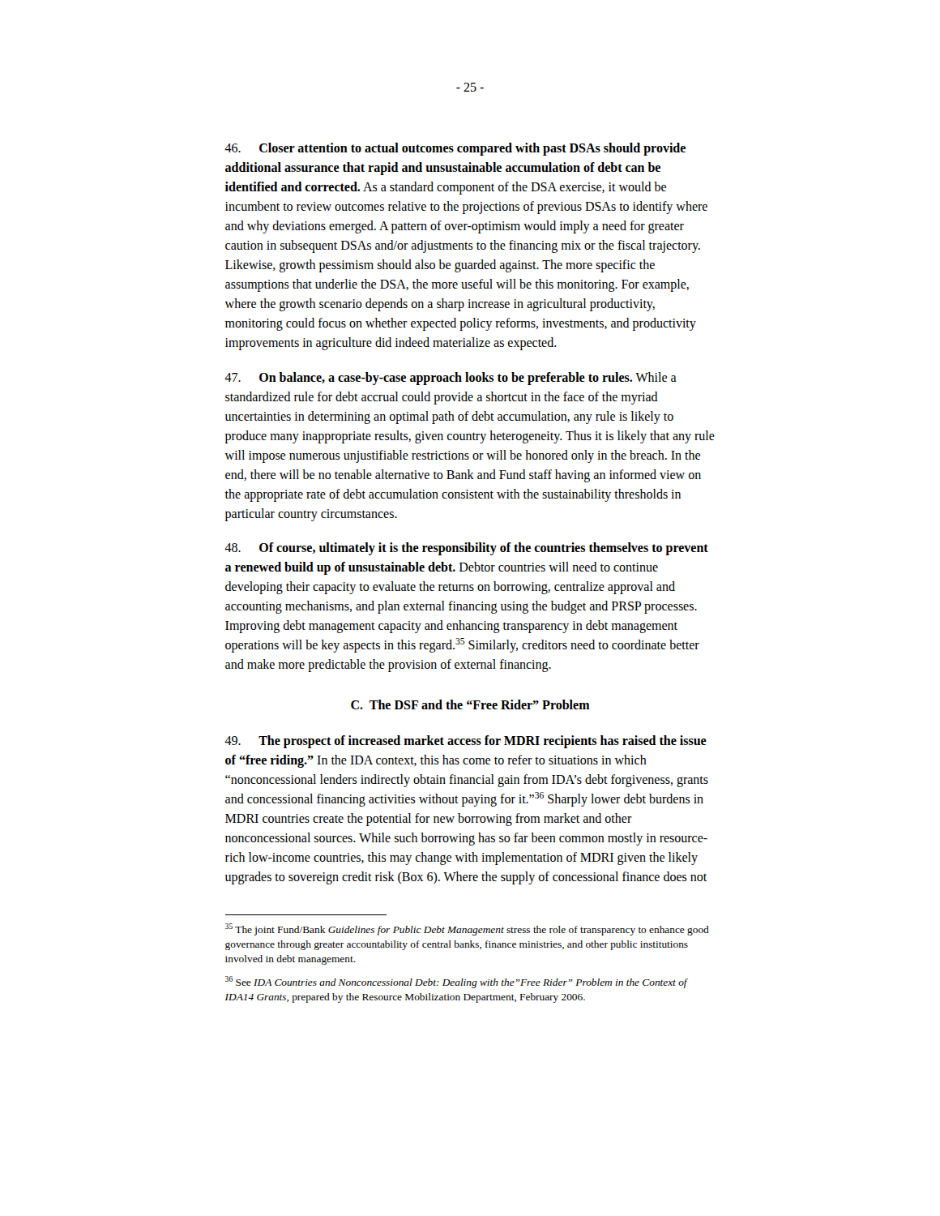- 25 -
46. Closer attention to actual outcomes compared with past DSAs should provide additional assurance that rapid and unsustainable accumulation of debt can be identified and corrected. As a standard component of the DSA exercise, it would be incumbent to review outcomes relative to the projections of previous DSAs to identify where and why deviations emerged. A pattern of over-optimism would imply a need for greater caution in subsequent DSAs and/or adjustments to the financing mix or the fiscal trajectory. Likewise, growth pessimism should also be guarded against. The more specific the assumptions that underlie the DSA, the more useful will be this monitoring. For example, where the growth scenario depends on a sharp increase in agricultural productivity, monitoring could focus on whether expected policy reforms, investments, and productivity improvements in agriculture did indeed materialize as expected.
47. On balance, a case-by-case approach looks to be preferable to rules. While a standardized rule for debt accrual could provide a shortcut in the face of the myriad uncertainties in determining an optimal path of debt accumulation, any rule is likely to produce many inappropriate results, given country heterogeneity. Thus it is likely that any rule will impose numerous unjustifiable restrictions or will be honored only in the breach. In the end, there will be no tenable alternative to Bank and Fund staff having an informed view on the appropriate rate of debt accumulation consistent with the sustainability thresholds in particular country circumstances.
48. Of course, ultimately it is the responsibility of the countries themselves to prevent a renewed build up of unsustainable debt. Debtor countries will need to continue developing their capacity to evaluate the returns on borrowing, centralize approval and accounting mechanisms, and plan external financing using the budget and PRSP processes. Improving debt management capacity and enhancing transparency in debt management operations will be key aspects in this regard.35 Similarly, creditors need to coordinate better and make more predictable the provision of external financing.
C. The DSF and the “Free Rider” Problem
49. The prospect of increased market access for MDRI recipients has raised the issue of “free riding.” In the IDA context, this has come to refer to situations in which “nonconcessional lenders indirectly obtain financial gain from IDA’s debt forgiveness, grants and concessional financing activities without paying for it.”36 Sharply lower debt burdens in MDRI countries create the potential for new borrowing from market and other nonconcessional sources. While such borrowing has so far been common mostly in resource-rich low-income countries, this may change with implementation of MDRI given the likely upgrades to sovereign credit risk (Box 6). Where the supply of concessional finance does not
35 The joint Fund/Bank Guidelines for Public Debt Management stress the role of transparency to enhance good governance through greater accountability of central banks, finance ministries, and other public institutions involved in debt management.
36 See IDA Countries and Nonconcessional Debt: Dealing with the”Free Rider” Problem in the Context of IDA14 Grants, prepared by the Resource Mobilization Department, February 2006.